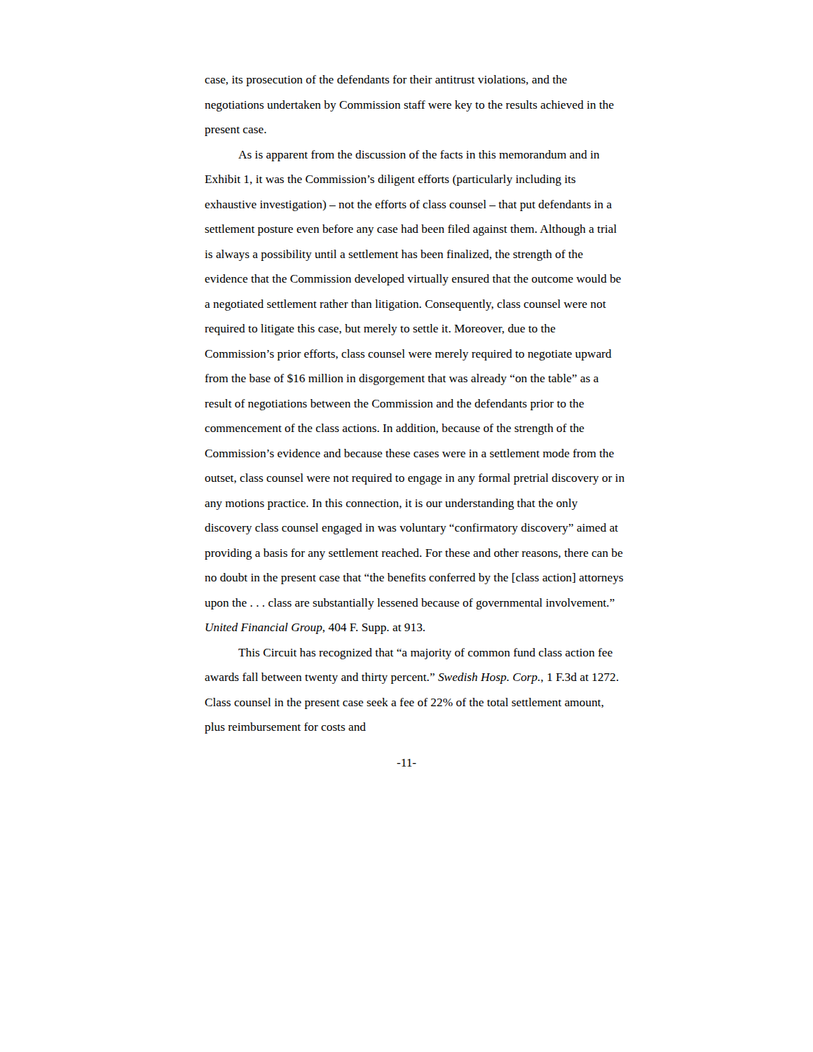case, its prosecution of the defendants for their antitrust violations, and the negotiations undertaken by Commission staff were key to the results achieved in the present case.
As is apparent from the discussion of the facts in this memorandum and in Exhibit 1, it was the Commission’s diligent efforts (particularly including its exhaustive investigation) – not the efforts of class counsel – that put defendants in a settlement posture even before any case had been filed against them. Although a trial is always a possibility until a settlement has been finalized, the strength of the evidence that the Commission developed virtually ensured that the outcome would be a negotiated settlement rather than litigation. Consequently, class counsel were not required to litigate this case, but merely to settle it. Moreover, due to the Commission’s prior efforts, class counsel were merely required to negotiate upward from the base of $16 million in disgorgement that was already “on the table” as a result of negotiations between the Commission and the defendants prior to the commencement of the class actions. In addition, because of the strength of the Commission’s evidence and because these cases were in a settlement mode from the outset, class counsel were not required to engage in any formal pretrial discovery or in any motions practice. In this connection, it is our understanding that the only discovery class counsel engaged in was voluntary “confirmatory discovery” aimed at providing a basis for any settlement reached. For these and other reasons, there can be no doubt in the present case that “the benefits conferred by the [class action] attorneys upon the . . . class are substantially lessened because of governmental involvement.” United Financial Group, 404 F. Supp. at 913.
This Circuit has recognized that “a majority of common fund class action fee awards fall between twenty and thirty percent.” Swedish Hosp. Corp., 1 F.3d at 1272. Class counsel in the present case seek a fee of 22% of the total settlement amount, plus reimbursement for costs and
-11-